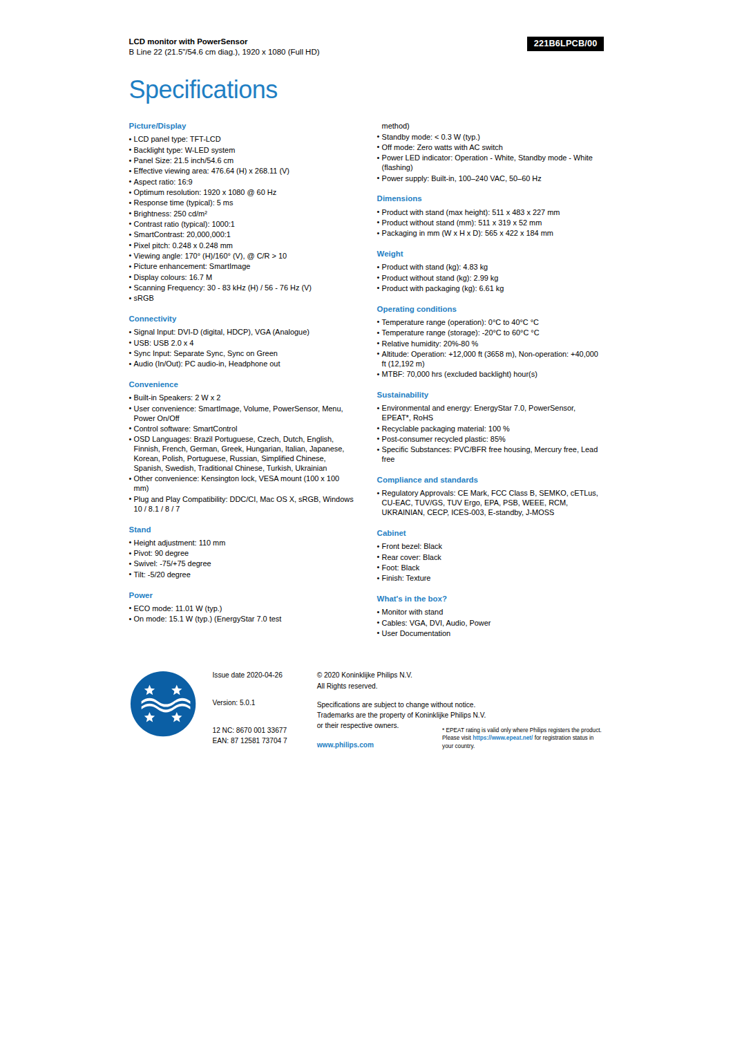LCD monitor with PowerSensor
B Line 22 (21.5"/54.6 cm diag.), 1920 x 1080 (Full HD)
221B6LPCB/00
Specifications
Picture/Display
LCD panel type: TFT-LCD
Backlight type: W-LED system
Panel Size: 21.5 inch/54.6 cm
Effective viewing area: 476.64 (H) x 268.11 (V)
Aspect ratio: 16:9
Optimum resolution: 1920 x 1080 @ 60 Hz
Response time (typical): 5 ms
Brightness: 250 cd/m²
Contrast ratio (typical): 1000:1
SmartContrast: 20,000,000:1
Pixel pitch: 0.248 x 0.248 mm
Viewing angle: 170° (H)/160° (V), @ C/R > 10
Picture enhancement: SmartImage
Display colours: 16.7 M
Scanning Frequency: 30 - 83 kHz (H) / 56 - 76 Hz (V)
sRGB
Connectivity
Signal Input: DVI-D (digital, HDCP), VGA (Analogue)
USB: USB 2.0 x 4
Sync Input: Separate Sync, Sync on Green
Audio (In/Out): PC audio-in, Headphone out
Convenience
Built-in Speakers: 2 W x 2
User convenience: SmartImage, Volume, PowerSensor, Menu, Power On/Off
Control software: SmartControl
OSD Languages: Brazil Portuguese, Czech, Dutch, English, Finnish, French, German, Greek, Hungarian, Italian, Japanese, Korean, Polish, Portuguese, Russian, Simplified Chinese, Spanish, Swedish, Traditional Chinese, Turkish, Ukrainian
Other convenience: Kensington lock, VESA mount (100 x 100 mm)
Plug and Play Compatibility: DDC/CI, Mac OS X, sRGB, Windows 10 / 8.1 / 8 / 7
Stand
Height adjustment: 110 mm
Pivot: 90 degree
Swivel: -75/+75 degree
Tilt: -5/20 degree
Power
ECO mode: 11.01 W (typ.)
On mode: 15.1 W (typ.) (EnergyStar 7.0 test
method)
Standby mode: < 0.3 W (typ.)
Off mode: Zero watts with AC switch
Power LED indicator: Operation - White, Standby mode - White (flashing)
Power supply: Built-in, 100–240 VAC, 50–60 Hz
Dimensions
Product with stand (max height): 511 x 483 x 227 mm
Product without stand (mm): 511 x 319 x 52 mm
Packaging in mm (W x H x D): 565 x 422 x 184 mm
Weight
Product with stand (kg): 4.83 kg
Product without stand (kg): 2.99 kg
Product with packaging (kg): 6.61 kg
Operating conditions
Temperature range (operation): 0°C to 40°C °C
Temperature range (storage): -20°C to 60°C °C
Relative humidity: 20%-80 %
Altitude: Operation: +12,000 ft (3658 m), Non-operation: +40,000 ft (12,192 m)
MTBF: 70,000 hrs (excluded backlight) hour(s)
Sustainability
Environmental and energy: EnergyStar 7.0, PowerSensor, EPEAT*, RoHS
Recyclable packaging material: 100 %
Post-consumer recycled plastic: 85%
Specific Substances: PVC/BFR free housing, Mercury free, Lead free
Compliance and standards
Regulatory Approvals: CE Mark, FCC Class B, SEMKO, cETLus, CU-EAC, TUV/GS, TUV Ergo, EPA, PSB, WEEE, RCM, UKRAINIAN, CECP, ICES-003, E-standby, J-MOSS
Cabinet
Front bezel: Black
Rear cover: Black
Foot: Black
Finish: Texture
What's in the box?
Monitor with stand
Cables: VGA, DVI, Audio, Power
User Documentation
Issue date 2020-04-26
Version: 5.0.1
12 NC: 8670 001 33677
EAN: 87 12581 73704 7
© 2020 Koninklijke Philips N.V.
All Rights reserved.
Specifications are subject to change without notice.
Trademarks are the property of Koninklijke Philips N.V.
or their respective owners.
www.philips.com
* EPEAT rating is valid only where Philips registers the product. Please visit https://www.epeat.net/ for registration status in your country.